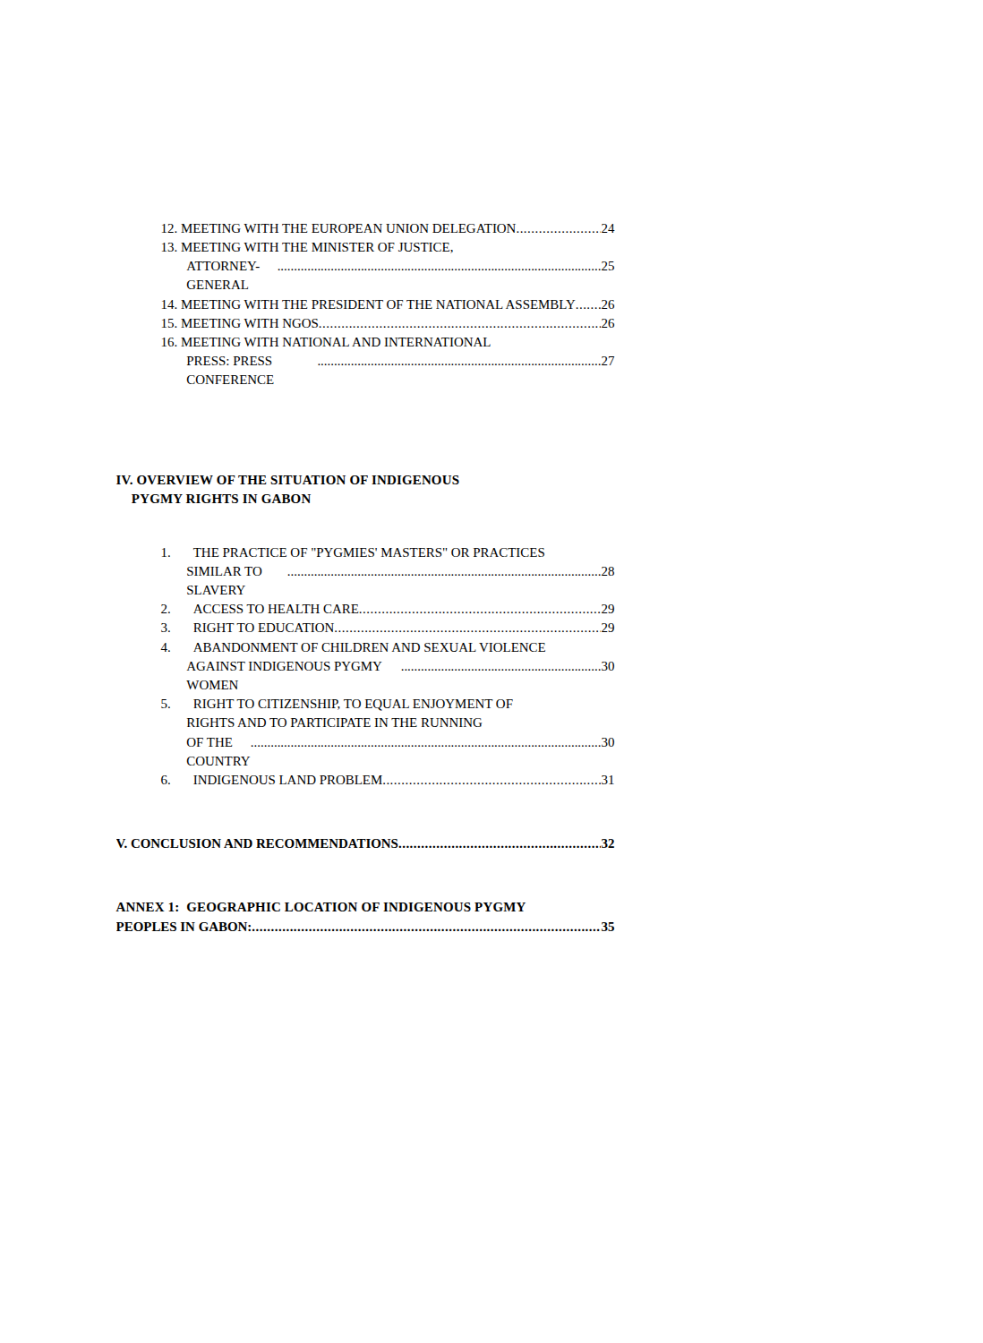12. MEETING WITH THE EUROPEAN UNION DELEGATION................................. 24
13. MEETING WITH THE MINISTER OF JUSTICE,
ATTORNEY-GENERAL................................................................................................. 25
14. MEETING WITH THE PRESIDENT OF THE NATIONAL ASSEMBLY................. 26
15. MEETING WITH NGOS.............................................................................................. 26
16. MEETING WITH NATIONAL AND INTERNATIONAL
PRESS: PRESS CONFERENCE..................................................................................... 27
IV. OVERVIEW OF THE SITUATION OF INDIGENOUS PYGMY RIGHTS IN GABON
1. THE PRACTICE OF "PYGMIES' MASTERS" OR PRACTICES
SIMILAR TO SLAVERY.............................................................................................. 28
2. ACCESS TO HEALTH CARE....................................................................................... 29
3. RIGHT TO EDUCATION.............................................................................................. 29
4. ABANDONMENT OF CHILDREN AND SEXUAL VIOLENCE
AGAINST INDIGENOUS PYGMY WOMEN............................................................ 30
5. RIGHT TO CITIZENSHIP, TO EQUAL ENJOYMENT OF
RIGHTS AND TO PARTICIPATE IN THE RUNNING
OF THE COUNTRY......................................................................................................... 30
6. INDIGENOUS LAND PROBLEM............................................................................. 31
V. CONCLUSION AND RECOMMENDATIONS..................................................................... 32
ANNEX 1: GEOGRAPHIC LOCATION OF INDIGENOUS PYGMY
PEOPLES IN GABON:.................................................................................................................. 35